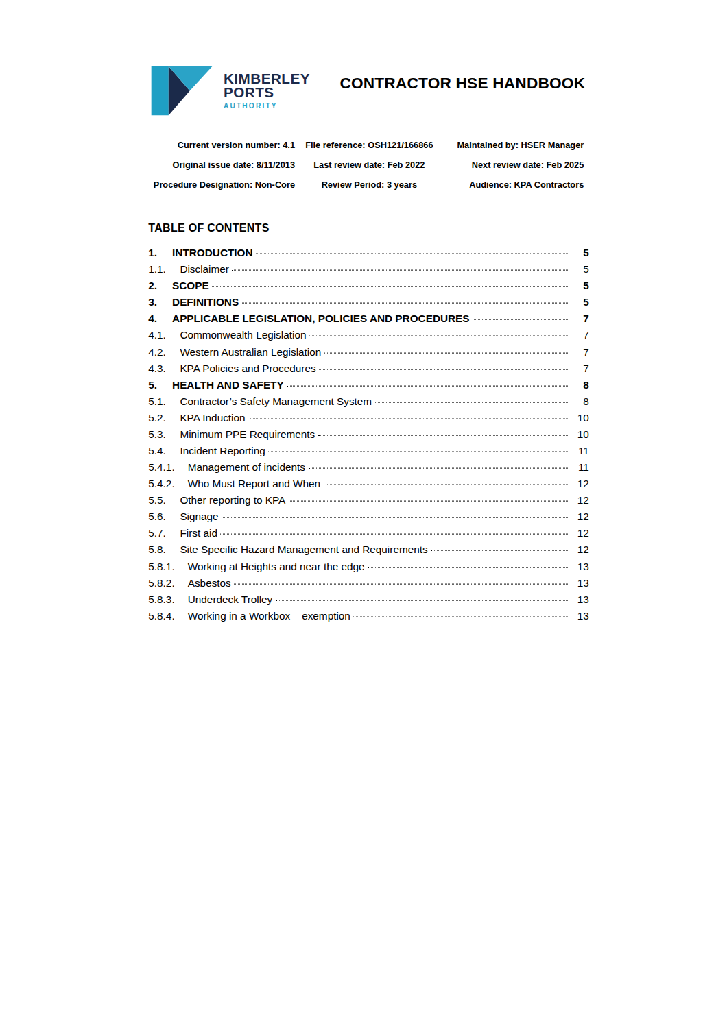KIMBERLEY PORTS AUTHORITY
CONTRACTOR HSE HANDBOOK
| Current version number: 4.1 | File reference: OSH121/166866 | Maintained by: HSER Manager |
| Original issue date: 8/11/2013 | Last review date: Feb 2022 | Next review date: Feb 2025 |
| Procedure Designation: Non-Core | Review Period: 3 years | Audience: KPA Contractors |
TABLE OF CONTENTS
1. INTRODUCTION 5
1.1. Disclaimer 5
2. SCOPE 5
3. DEFINITIONS 5
4. APPLICABLE LEGISLATION, POLICIES AND PROCEDURES 7
4.1. Commonwealth Legislation 7
4.2. Western Australian Legislation 7
4.3. KPA Policies and Procedures 7
5. HEALTH AND SAFETY 8
5.1. Contractor’s Safety Management System 8
5.2. KPA Induction 10
5.3. Minimum PPE Requirements 10
5.4. Incident Reporting 11
5.4.1. Management of incidents 11
5.4.2. Who Must Report and When 12
5.5. Other reporting to KPA 12
5.6. Signage 12
5.7. First aid 12
5.8. Site Specific Hazard Management and Requirements 12
5.8.1. Working at Heights and near the edge 13
5.8.2. Asbestos 13
5.8.3. Underdeck Trolley 13
5.8.4. Working in a Workbox – exemption 13